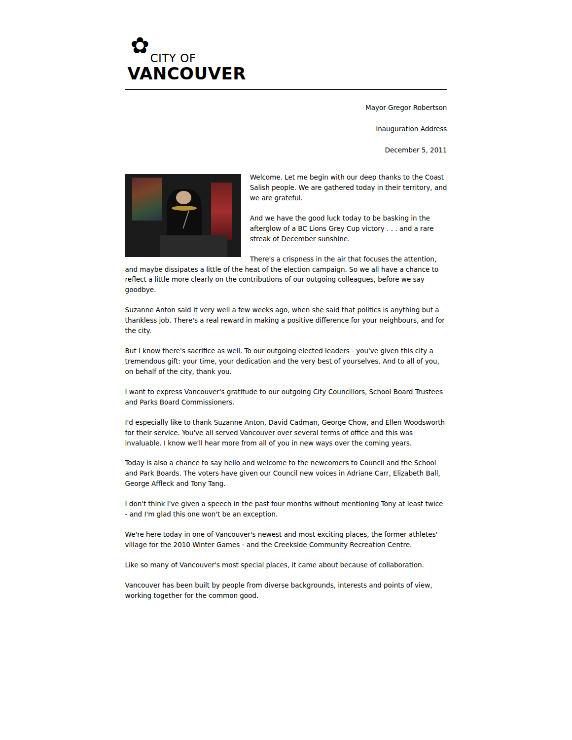✿
CITY OF VANCOUVER
Mayor Gregor Robertson
Inauguration Address
December 5, 2011
Welcome. Let me begin with our deep thanks to the Coast Salish people. We are gathered today in their territory, and we are grateful.
And we have the good luck today to be basking in the afterglow of a BC Lions Grey Cup victory . . . and a rare streak of December sunshine.
There's a crispness in the air that focuses the attention, and maybe dissipates a little of the heat of the election campaign. So we all have a chance to reflect a little more clearly on the contributions of our outgoing colleagues, before we say goodbye.
Suzanne Anton said it very well a few weeks ago, when she said that politics is anything but a thankless job. There's a real reward in making a positive difference for your neighbours, and for the city.
But I know there's sacrifice as well. To our outgoing elected leaders - you've given this city a tremendous gift: your time, your dedication and the very best of yourselves. And to all of you, on behalf of the city, thank you.
I want to express Vancouver's gratitude to our outgoing City Councillors, School Board Trustees and Parks Board Commissioners.
I'd especially like to thank Suzanne Anton, David Cadman, George Chow, and Ellen Woodsworth for their service. You've all served Vancouver over several terms of office and this was invaluable. I know we'll hear more from all of you in new ways over the coming years.
Today is also a chance to say hello and welcome to the newcomers to Council and the School and Park Boards. The voters have given our Council new voices in Adriane Carr, Elizabeth Ball, George Affleck and Tony Tang.
I don't think I've given a speech in the past four months without mentioning Tony at least twice - and I'm glad this one won't be an exception.
We're here today in one of Vancouver's newest and most exciting places, the former athletes' village for the 2010 Winter Games - and the Creekside Community Recreation Centre.
Like so many of Vancouver's most special places, it came about because of collaboration.
Vancouver has been built by people from diverse backgrounds, interests and points of view, working together for the common good.